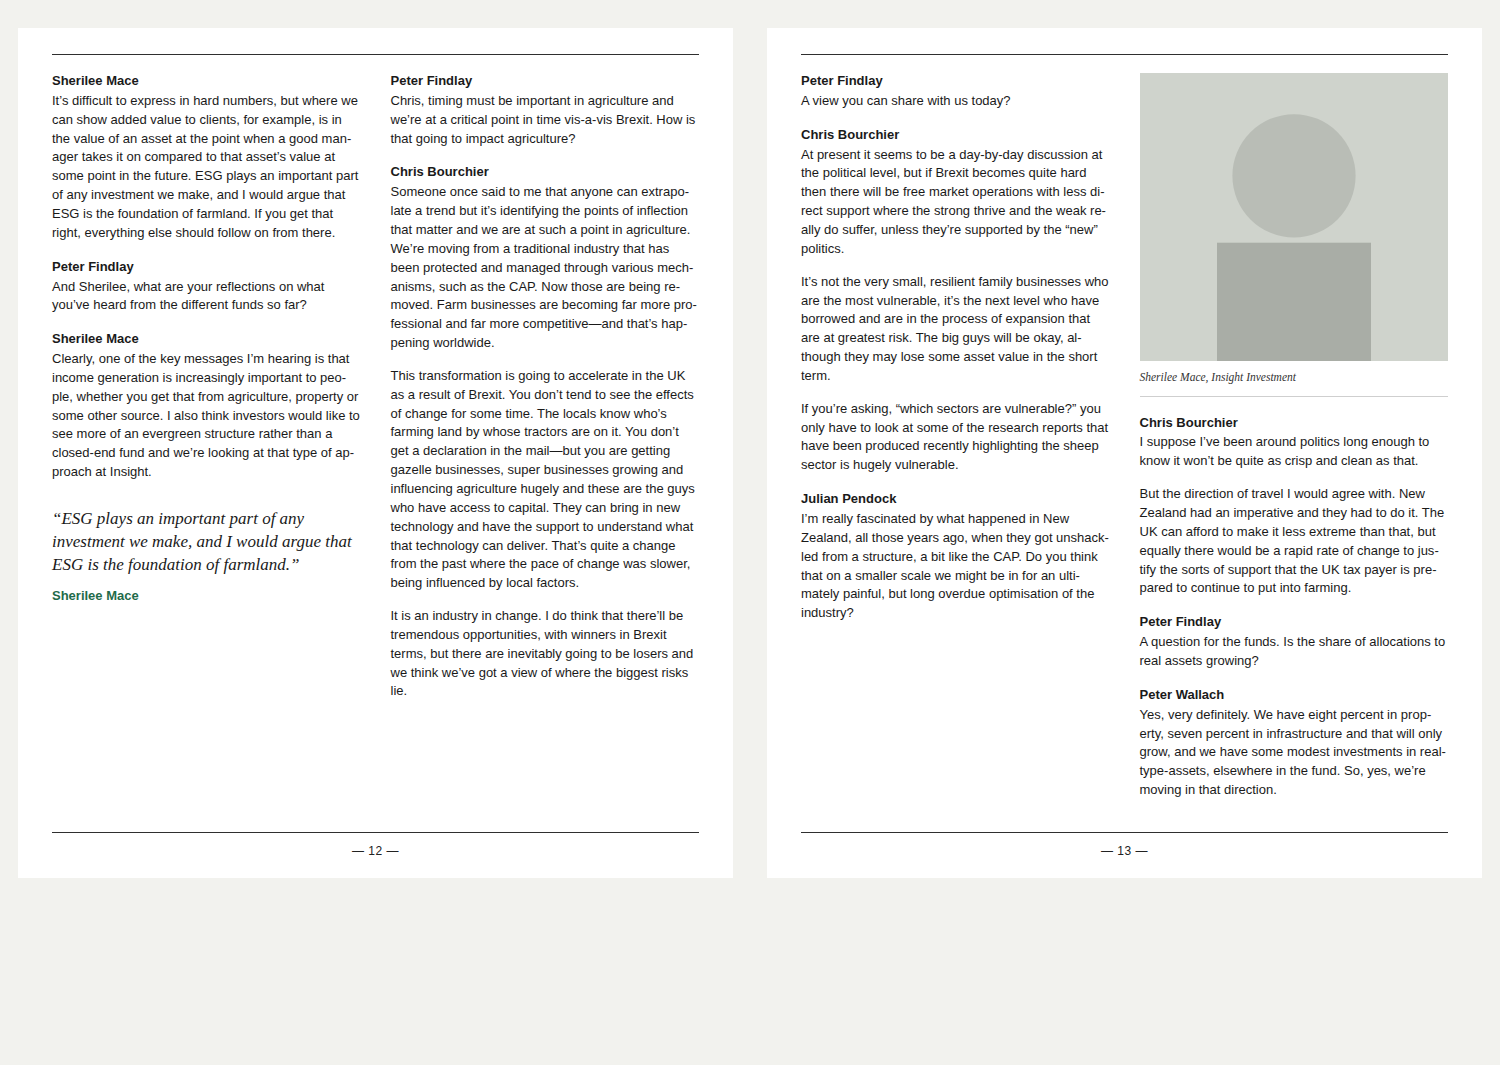Sherilee Mace
It’s difficult to express in hard numbers, but where we can show added value to clients, for example, is in the value of an asset at the point when a good manager takes it on compared to that asset’s value at some point in the future. ESG plays an important part of any investment we make, and I would argue that ESG is the foundation of farmland. If you get that right, everything else should follow on from there.
Peter Findlay
And Sherilee, what are your reflections on what you’ve heard from the different funds so far?
Sherilee Mace
Clearly, one of the key messages I’m hearing is that income generation is increasingly important to people, whether you get that from agriculture, property or some other source. I also think investors would like to see more of an evergreen structure rather than a closed-end fund and we’re looking at that type of approach at Insight.
“ESG plays an important part of any investment we make, and I would argue that ESG is the foundation of farmland.” Sherilee Mace
Peter Findlay
Chris, timing must be important in agriculture and we’re at a critical point in time vis-a-vis Brexit. How is that going to impact agriculture?
Chris Bourchier
Someone once said to me that anyone can extrapolate a trend but it’s identifying the points of inflection that matter and we are at such a point in agriculture. We’re moving from a traditional industry that has been protected and managed through various mechanisms, such as the CAP. Now those are being removed. Farm businesses are becoming far more professional and far more competitive—and that’s happening worldwide.
This transformation is going to accelerate in the UK as a result of Brexit. You don’t tend to see the effects of change for some time. The locals know who’s farming land by whose tractors are on it. You don’t get a declaration in the mail—but you are getting gazelle businesses, super businesses growing and influencing agriculture hugely and these are the guys who have access to capital. They can bring in new technology and have the support to understand what that technology can deliver. That’s quite a change from the past where the pace of change was slower, being influenced by local factors.
It is an industry in change. I do think that there’ll be tremendous opportunities, with winners in Brexit terms, but there are inevitably going to be losers and we think we’ve got a view of where the biggest risks lie.
— 12 —
Peter Findlay
A view you can share with us today?
Chris Bourchier
At present it seems to be a day-by-day discussion at the political level, but if Brexit becomes quite hard then there will be free market operations with less direct support where the strong thrive and the weak really do suffer, unless they’re supported by the “new” politics.
It’s not the very small, resilient family businesses who are the most vulnerable, it’s the next level who have borrowed and are in the process of expansion that are at greatest risk. The big guys will be okay, although they may lose some asset value in the short term.
If you’re asking, “which sectors are vulnerable?” you only have to look at some of the research reports that have been produced recently highlighting the sheep sector is hugely vulnerable.
Julian Pendock
I’m really fascinated by what happened in New Zealand, all those years ago, when they got unshackled from a structure, a bit like the CAP. Do you think that on a smaller scale we might be in for an ultimately painful, but long overdue optimisation of the industry?
Sherilee Mace, Insight Investment
Chris Bourchier
I suppose I’ve been around politics long enough to know it won’t be quite as crisp and clean as that.
But the direction of travel I would agree with. New Zealand had an imperative and they had to do it. The UK can afford to make it less extreme than that, but equally there would be a rapid rate of change to justify the sorts of support that the UK tax payer is prepared to continue to put into farming.
Peter Findlay
A question for the funds. Is the share of allocations to real assets growing?
Peter Wallach
Yes, very definitely. We have eight percent in property, seven percent in infrastructure and that will only grow, and we have some modest investments in real-type-assets, elsewhere in the fund. So, yes, we’re moving in that direction.
— 13 —